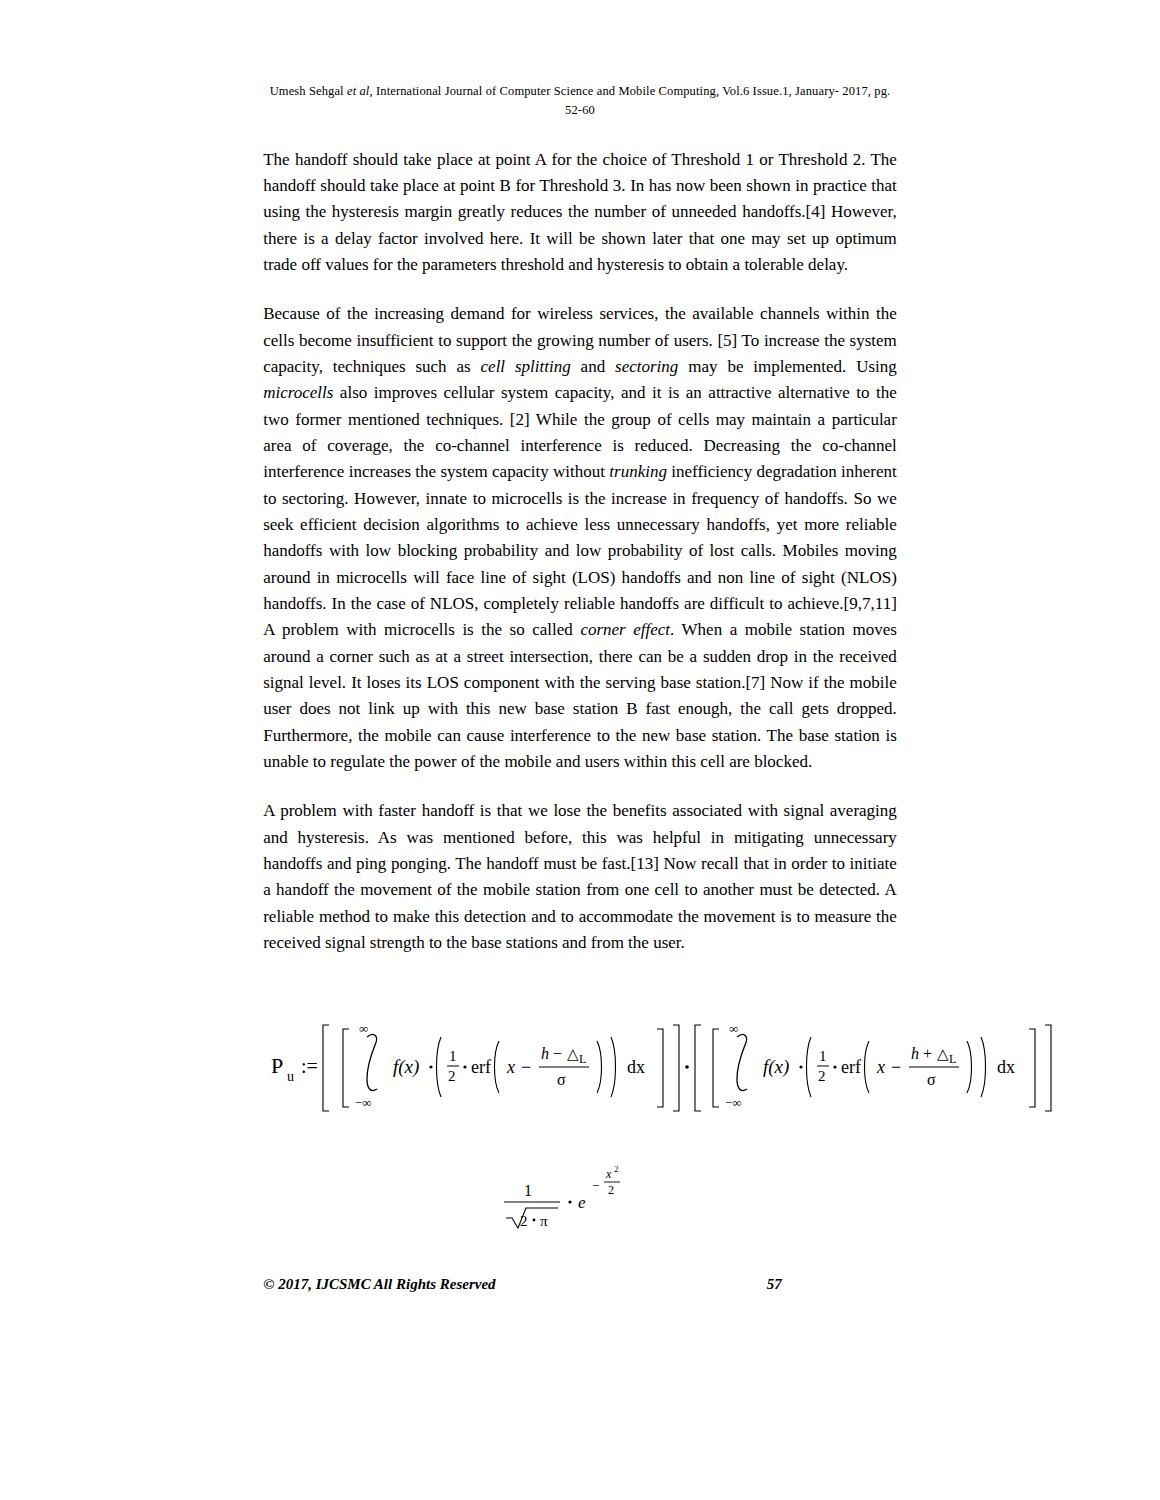Umesh Sehgal et al, International Journal of Computer Science and Mobile Computing, Vol.6 Issue.1, January- 2017, pg. 52-60
The handoff should take place at point A for the choice of Threshold 1 or Threshold 2. The handoff should take place at point B for Threshold 3. In has now been shown in practice that using the hysteresis margin greatly reduces the number of unneeded handoffs.[4] However, there is a delay factor involved here. It will be shown later that one may set up optimum trade off values for the parameters threshold and hysteresis to obtain a tolerable delay.
Because of the increasing demand for wireless services, the available channels within the cells become insufficient to support the growing number of users. [5] To increase the system capacity, techniques such as cell splitting and sectoring may be implemented. Using microcells also improves cellular system capacity, and it is an attractive alternative to the two former mentioned techniques. [2] While the group of cells may maintain a particular area of coverage, the co-channel interference is reduced. Decreasing the co-channel interference increases the system capacity without trunking inefficiency degradation inherent to sectoring. However, innate to microcells is the increase in frequency of handoffs. So we seek efficient decision algorithms to achieve less unnecessary handoffs, yet more reliable handoffs with low blocking probability and low probability of lost calls. Mobiles moving around in microcells will face line of sight (LOS) handoffs and non line of sight (NLOS) handoffs. In the case of NLOS, completely reliable handoffs are difficult to achieve.[9,7,11] A problem with microcells is the so called corner effect. When a mobile station moves around a corner such as at a street intersection, there can be a sudden drop in the received signal level. It loses its LOS component with the serving base station.[7] Now if the mobile user does not link up with this new base station B fast enough, the call gets dropped. Furthermore, the mobile can cause interference to the new base station. The base station is unable to regulate the power of the mobile and users within this cell are blocked.
A problem with faster handoff is that we lose the benefits associated with signal averaging and hysteresis. As was mentioned before, this was helpful in mitigating unnecessary handoffs and ping ponging. The handoff must be fast.[13] Now recall that in order to initiate a handoff the movement of the mobile station from one cell to another must be detected. A reliable method to make this detection and to accommodate the movement is to measure the received signal strength to the base stations and from the user.
P u := ∞ −∞ f(x) 1 2 erf x − h − △ L σ dx ∞ −∞ f(x) 1 2 erf x − h + △ L σ dx 1 2 π e − x 2 2
© 2017, IJCSMC All Rights Reserved
57